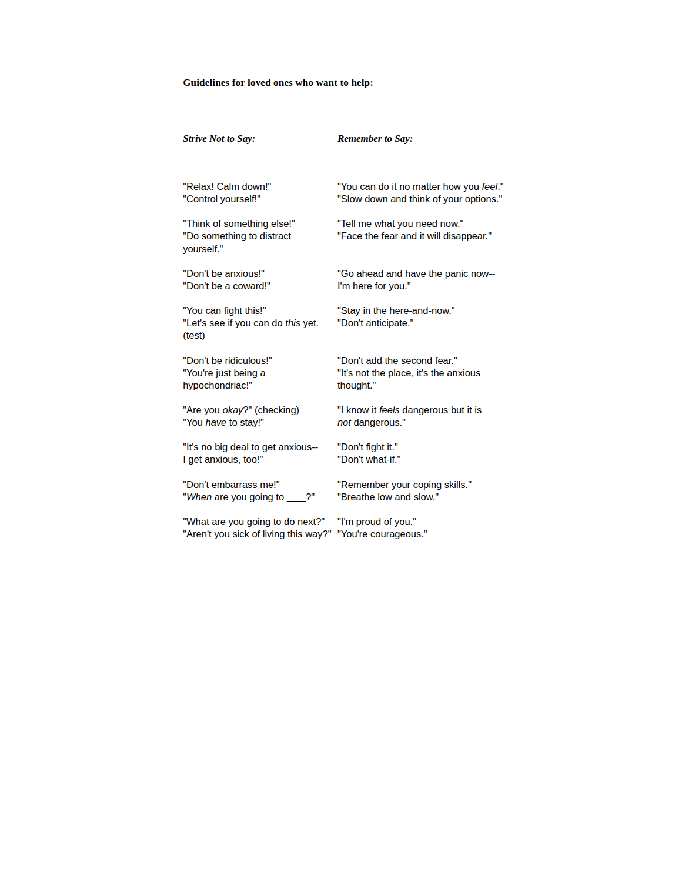Guidelines for loved ones who want to help:
| Strive Not to Say: | Remember to Say: |
| --- | --- |
| "Relax! Calm down!" "Control yourself!" | "You can do it no matter how you feel ." "Slow down and think of your options." |
| "Think of something else!" "Do something to distract yourself." | "Tell me what you need now." "Face the fear and it will disappear." |
| "Don't be anxious!" "Don't be a coward!" | "Go ahead and have the panic now-- I'm here for you." |
| "You can fight this!" "Let's see if you can do this yet. (test) | "Stay in the here-and-now." "Don't anticipate." |
| "Don't be ridiculous!" "You're just being a hypochondriac!" | "Don't add the second fear." "It's not the place, it's the anxious thought." |
| "Are you okay ?" (checking) "You have to stay!" | "I know it feels dangerous but it is not dangerous." |
| "It's no big deal to get anxious-- I get anxious, too!" | "Don't fight it." "Don't what-if." |
| "Don't embarrass me!" " When are you going to ?" | "Remember your coping skills." "Breathe low and slow." |
| "What are you going to do next?" "Aren't you sick of living this way?" | "I'm proud of you." "You're courageous." |